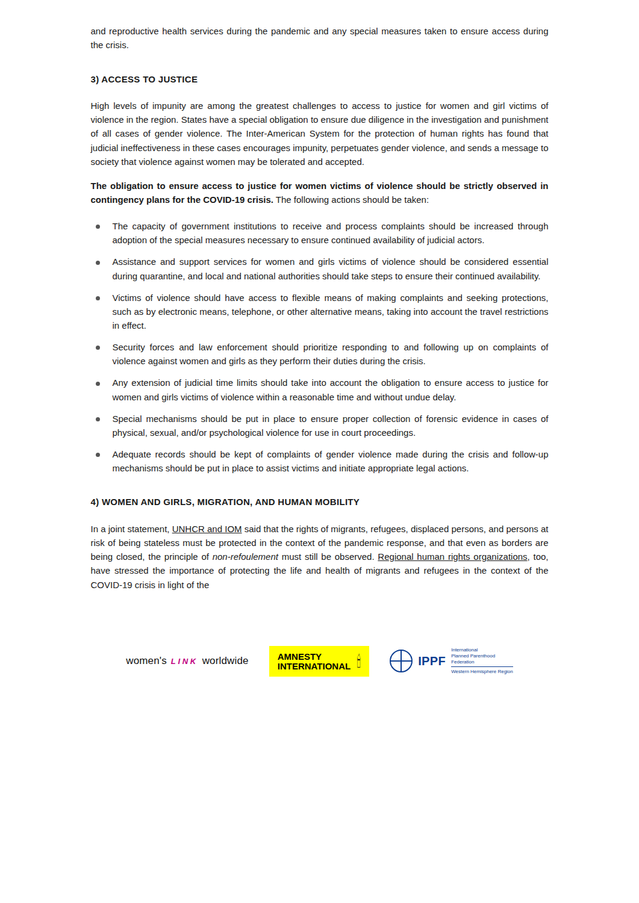and reproductive health services during the pandemic and any special measures taken to ensure access during the crisis.
3) Access to Justice
High levels of impunity are among the greatest challenges to access to justice for women and girl victims of violence in the region. States have a special obligation to ensure due diligence in the investigation and punishment of all cases of gender violence. The Inter-American System for the protection of human rights has found that judicial ineffectiveness in these cases encourages impunity, perpetuates gender violence, and sends a message to society that violence against women may be tolerated and accepted.
The obligation to ensure access to justice for women victims of violence should be strictly observed in contingency plans for the COVID-19 crisis. The following actions should be taken:
The capacity of government institutions to receive and process complaints should be increased through adoption of the special measures necessary to ensure continued availability of judicial actors.
Assistance and support services for women and girls victims of violence should be considered essential during quarantine, and local and national authorities should take steps to ensure their continued availability.
Victims of violence should have access to flexible means of making complaints and seeking protections, such as by electronic means, telephone, or other alternative means, taking into account the travel restrictions in effect.
Security forces and law enforcement should prioritize responding to and following up on complaints of violence against women and girls as they perform their duties during the crisis.
Any extension of judicial time limits should take into account the obligation to ensure access to justice for women and girls victims of violence within a reasonable time and without undue delay.
Special mechanisms should be put in place to ensure proper collection of forensic evidence in cases of physical, sexual, and/or psychological violence for use in court proceedings.
Adequate records should be kept of complaints of gender violence made during the crisis and follow-up mechanisms should be put in place to assist victims and initiate appropriate legal actions.
4) Women and Girls, Migration, and Human Mobility
In a joint statement, UNHCR and IOM said that the rights of migrants, refugees, displaced persons, and persons at risk of being stateless must be protected in the context of the pandemic response, and that even as borders are being closed, the principle of non-refoulement must still be observed. Regional human rights organizations, too, have stressed the importance of protecting the life and health of migrants and refugees in the context of the COVID-19 crisis in light of the
women's LINK worldwide
Amnesty
International
🕯
IPPF
International
Planned Parenthood
Federation
Western Hemisphere Region